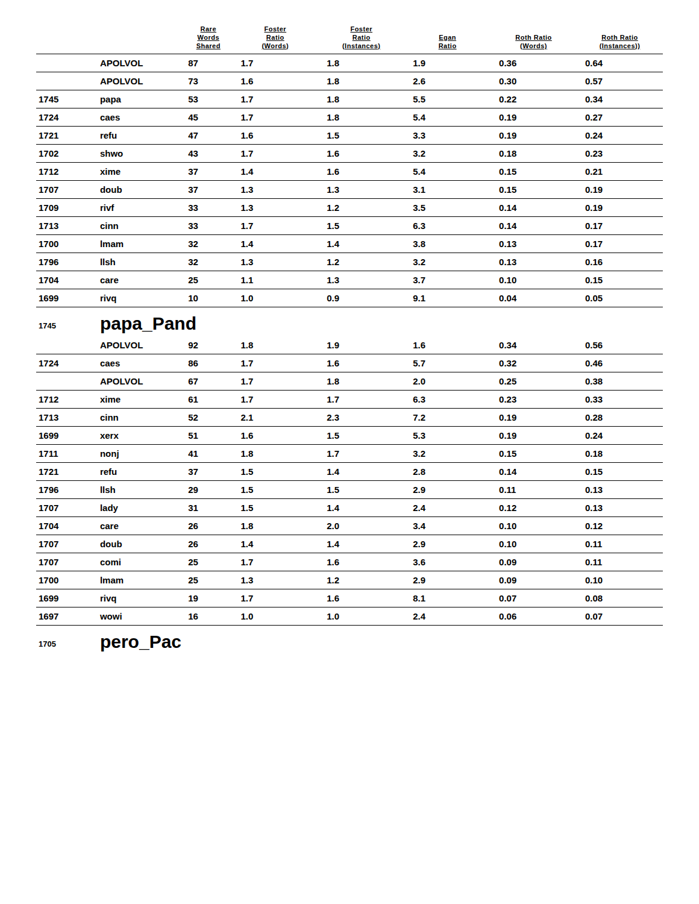| | | Rare Words Shared | Foster Ratio (Words) | Foster Ratio (Instances) | Egan Ratio | Roth Ratio (Words) | Roth Ratio (Instances)) |
| --- | --- | --- | --- | --- | --- | --- | --- |
| | APOLVOL | 87 | 1.7 | 1.8 | 1.9 | 0.36 | 0.64 |
| | APOLVOL | 73 | 1.6 | 1.8 | 2.6 | 0.30 | 0.57 |
| 1745 | papa | 53 | 1.7 | 1.8 | 5.5 | 0.22 | 0.34 |
| 1724 | caes | 45 | 1.7 | 1.8 | 5.4 | 0.19 | 0.27 |
| 1721 | refu | 47 | 1.6 | 1.5 | 3.3 | 0.19 | 0.24 |
| 1702 | shwo | 43 | 1.7 | 1.6 | 3.2 | 0.18 | 0.23 |
| 1712 | xime | 37 | 1.4 | 1.6 | 5.4 | 0.15 | 0.21 |
| 1707 | doub | 37 | 1.3 | 1.3 | 3.1 | 0.15 | 0.19 |
| 1709 | rivf | 33 | 1.3 | 1.2 | 3.5 | 0.14 | 0.19 |
| 1713 | cinn | 33 | 1.7 | 1.5 | 6.3 | 0.14 | 0.17 |
| 1700 | lmam | 32 | 1.4 | 1.4 | 3.8 | 0.13 | 0.17 |
| 1796 | llsh | 32 | 1.3 | 1.2 | 3.2 | 0.13 | 0.16 |
| 1704 | care | 25 | 1.1 | 1.3 | 3.7 | 0.10 | 0.15 |
| 1699 | rivq | 10 | 1.0 | 0.9 | 9.1 | 0.04 | 0.05 |
| 1745 | papa_Pand |
| | APOLVOL | 92 | 1.8 | 1.9 | 1.6 | 0.34 | 0.56 |
| 1724 | caes | 86 | 1.7 | 1.6 | 5.7 | 0.32 | 0.46 |
| | APOLVOL | 67 | 1.7 | 1.8 | 2.0 | 0.25 | 0.38 |
| 1712 | xime | 61 | 1.7 | 1.7 | 6.3 | 0.23 | 0.33 |
| 1713 | cinn | 52 | 2.1 | 2.3 | 7.2 | 0.19 | 0.28 |
| 1699 | xerx | 51 | 1.6 | 1.5 | 5.3 | 0.19 | 0.24 |
| 1711 | nonj | 41 | 1.8 | 1.7 | 3.2 | 0.15 | 0.18 |
| 1721 | refu | 37 | 1.5 | 1.4 | 2.8 | 0.14 | 0.15 |
| 1796 | llsh | 29 | 1.5 | 1.5 | 2.9 | 0.11 | 0.13 |
| 1707 | lady | 31 | 1.5 | 1.4 | 2.4 | 0.12 | 0.13 |
| 1704 | care | 26 | 1.8 | 2.0 | 3.4 | 0.10 | 0.12 |
| 1707 | doub | 26 | 1.4 | 1.4 | 2.9 | 0.10 | 0.11 |
| 1707 | comi | 25 | 1.7 | 1.6 | 3.6 | 0.09 | 0.11 |
| 1700 | lmam | 25 | 1.3 | 1.2 | 2.9 | 0.09 | 0.10 |
| 1699 | rivq | 19 | 1.7 | 1.6 | 8.1 | 0.07 | 0.08 |
| 1697 | wowi | 16 | 1.0 | 1.0 | 2.4 | 0.06 | 0.07 |
| 1705 | pero_Pac |